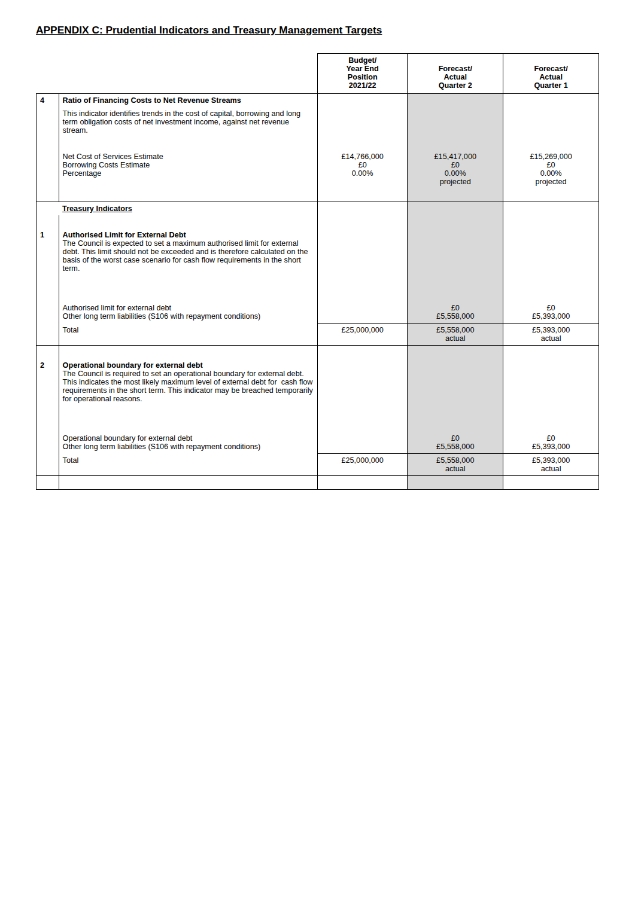APPENDIX C: Prudential Indicators and Treasury Management Targets
| | Budget/ Year End Position 2021/22 | Forecast/ Actual Quarter 2 | Forecast/ Actual Quarter 1 |
| --- | --- | --- | --- |
| 4 | Ratio of Financing Costs to Net Revenue Streams | | | |
| | This indicator identifies trends in the cost of capital, borrowing and long term obligation costs of net investment income, against net revenue stream. | | | |
| | Net Cost of Services Estimate Borrowing Costs Estimate Percentage | £14,766,000 £0 0.00% | £15,417,000 £0 0.00% projected | £15,269,000 £0 0.00% projected |
| | Treasury Indicators | | | |
| 1 | Authorised Limit for External Debt The Council is expected to set a maximum authorised limit for external debt. This limit should not be exceeded and is therefore calculated on the basis of the worst case scenario for cash flow requirements in the short term. | | | |
| | Authorised limit for external debt Other long term liabilities (S106 with repayment conditions) | | £0 £5,558,000 | £0 £5,393,000 |
| | Total | £25,000,000 | £5,558,000 actual | £5,393,000 actual |
| 2 | Operational boundary for external debt The Council is required to set an operational boundary for external debt. This indicates the most likely maximum level of external debt for cash flow requirements in the short term. This indicator may be breached temporarily for operational reasons. | | | |
| | Operational boundary for external debt Other long term liabilities (S106 with repayment conditions) | | £0 £5,558,000 | £0 £5,393,000 |
| | Total | £25,000,000 | £5,558,000 actual | £5,393,000 actual |